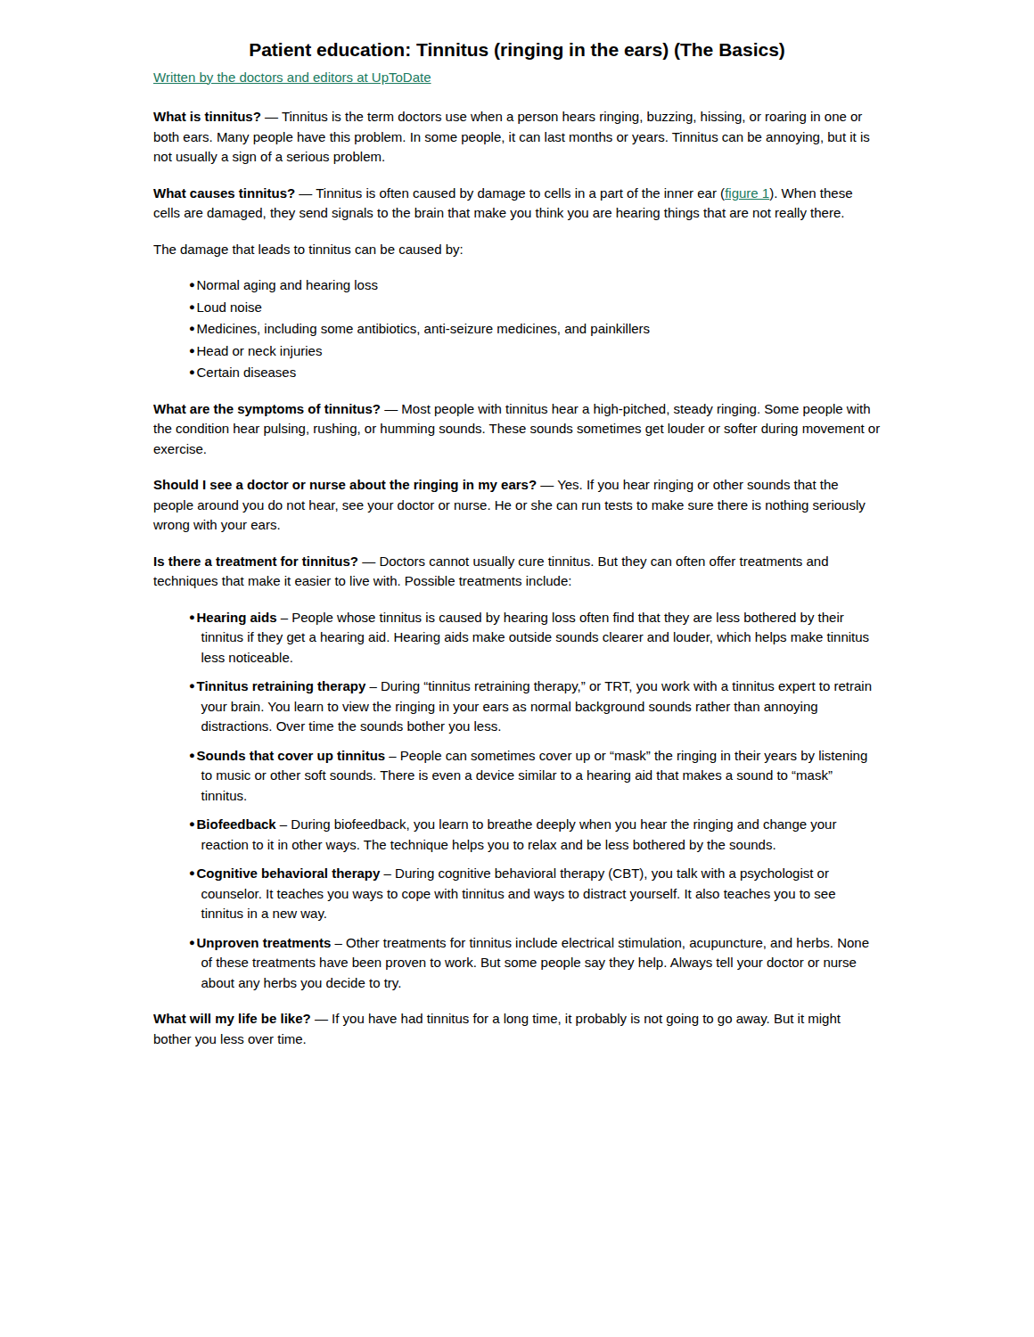Patient education: Tinnitus (ringing in the ears) (The Basics)
Written by the doctors and editors at UpToDate
What is tinnitus? — Tinnitus is the term doctors use when a person hears ringing, buzzing, hissing, or roaring in one or both ears. Many people have this problem. In some people, it can last months or years. Tinnitus can be annoying, but it is not usually a sign of a serious problem.
What causes tinnitus? — Tinnitus is often caused by damage to cells in a part of the inner ear (figure 1). When these cells are damaged, they send signals to the brain that make you think you are hearing things that are not really there.
The damage that leads to tinnitus can be caused by:
Normal aging and hearing loss
Loud noise
Medicines, including some antibiotics, anti-seizure medicines, and painkillers
Head or neck injuries
Certain diseases
What are the symptoms of tinnitus? — Most people with tinnitus hear a high-pitched, steady ringing. Some people with the condition hear pulsing, rushing, or humming sounds. These sounds sometimes get louder or softer during movement or exercise.
Should I see a doctor or nurse about the ringing in my ears? — Yes. If you hear ringing or other sounds that the people around you do not hear, see your doctor or nurse. He or she can run tests to make sure there is nothing seriously wrong with your ears.
Is there a treatment for tinnitus? — Doctors cannot usually cure tinnitus. But they can often offer treatments and techniques that make it easier to live with. Possible treatments include:
Hearing aids – People whose tinnitus is caused by hearing loss often find that they are less bothered by their tinnitus if they get a hearing aid. Hearing aids make outside sounds clearer and louder, which helps make tinnitus less noticeable.
Tinnitus retraining therapy – During “tinnitus retraining therapy,” or TRT, you work with a tinnitus expert to retrain your brain. You learn to view the ringing in your ears as normal background sounds rather than annoying distractions. Over time the sounds bother you less.
Sounds that cover up tinnitus – People can sometimes cover up or “mask” the ringing in their years by listening to music or other soft sounds. There is even a device similar to a hearing aid that makes a sound to “mask” tinnitus.
Biofeedback – During biofeedback, you learn to breathe deeply when you hear the ringing and change your reaction to it in other ways. The technique helps you to relax and be less bothered by the sounds.
Cognitive behavioral therapy – During cognitive behavioral therapy (CBT), you talk with a psychologist or counselor. It teaches you ways to cope with tinnitus and ways to distract yourself. It also teaches you to see tinnitus in a new way.
Unproven treatments – Other treatments for tinnitus include electrical stimulation, acupuncture, and herbs. None of these treatments have been proven to work. But some people say they help. Always tell your doctor or nurse about any herbs you decide to try.
What will my life be like? — If you have had tinnitus for a long time, it probably is not going to go away. But it might bother you less over time.